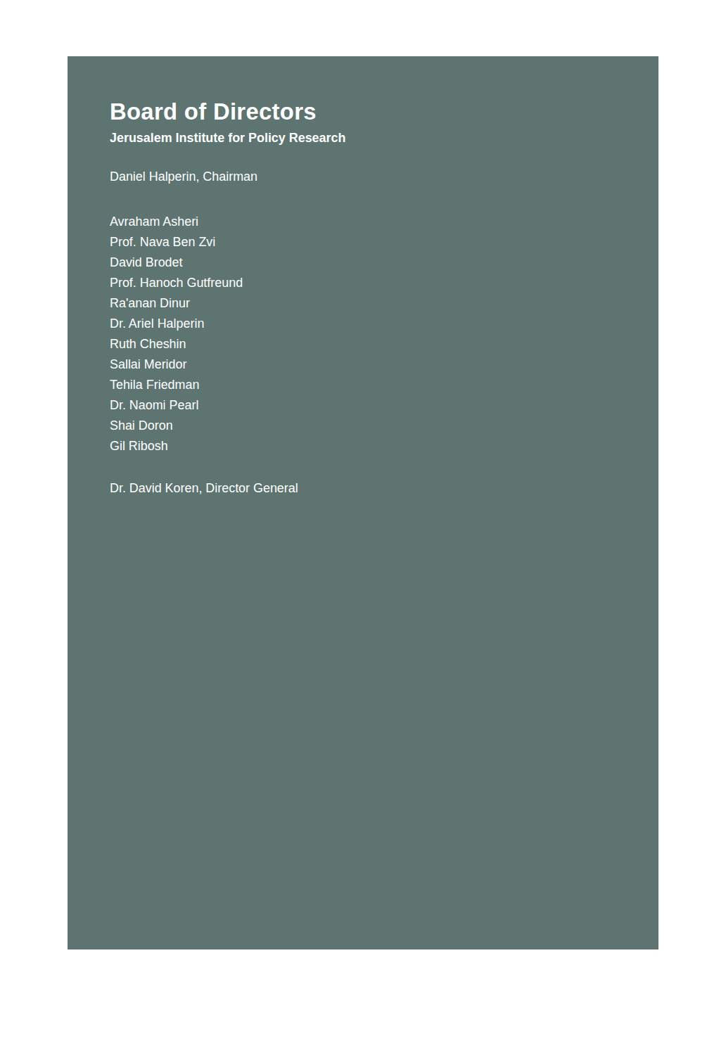Board of Directors
Jerusalem Institute for Policy Research
Daniel Halperin, Chairman
Avraham Asheri
Prof. Nava Ben Zvi
David Brodet
Prof. Hanoch Gutfreund
Ra'anan Dinur
Dr. Ariel Halperin
Ruth Cheshin
Sallai Meridor
Tehila Friedman
Dr. Naomi Pearl
Shai Doron
Gil Ribosh
Dr. David Koren, Director General